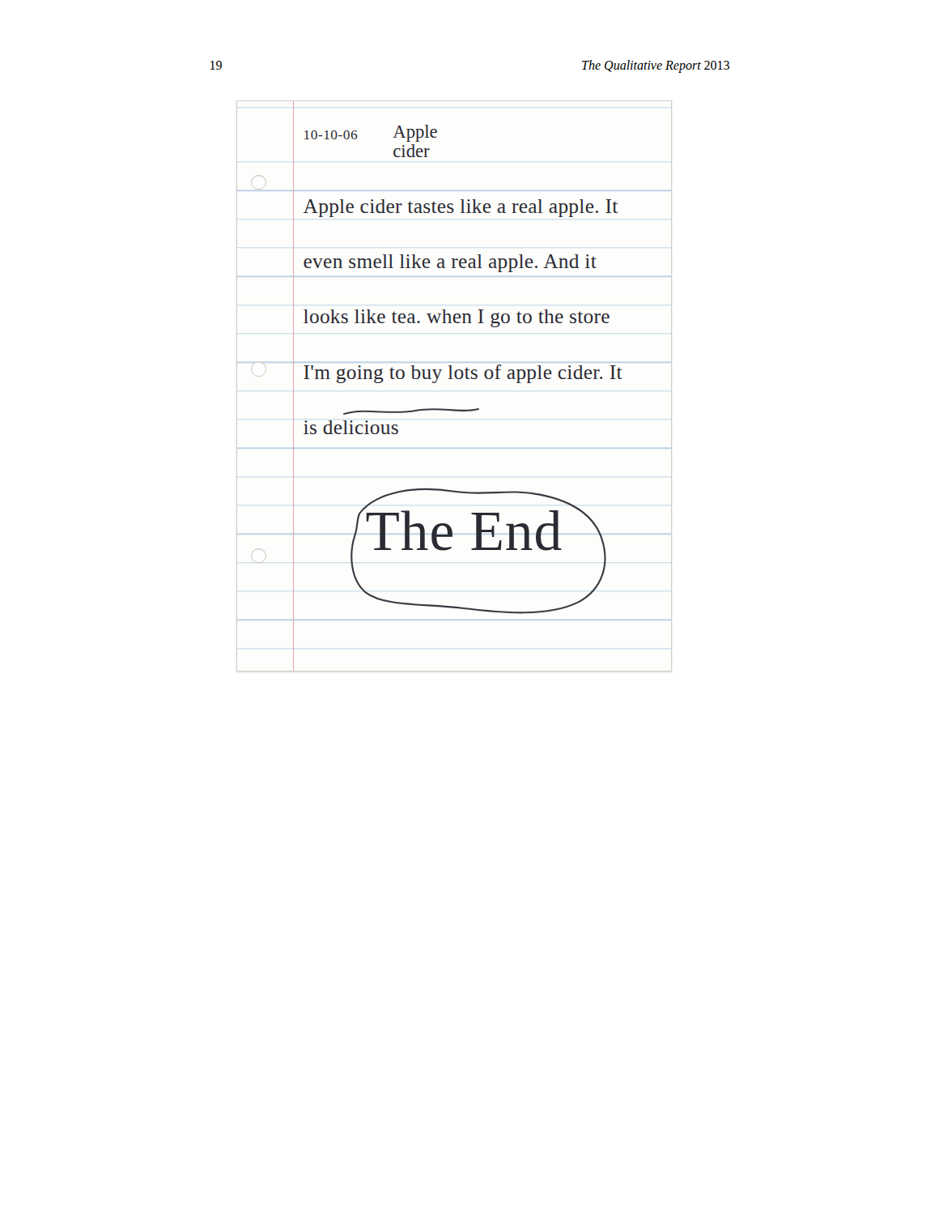19 The Qualitative Report 2013
10‑10‑06
Apple
cider
Apple cider tastes like a real apple. It even smell like a real apple. And it looks like tea. when I go to the store I'm going to buy lots of apple cider. It is delicious
The End